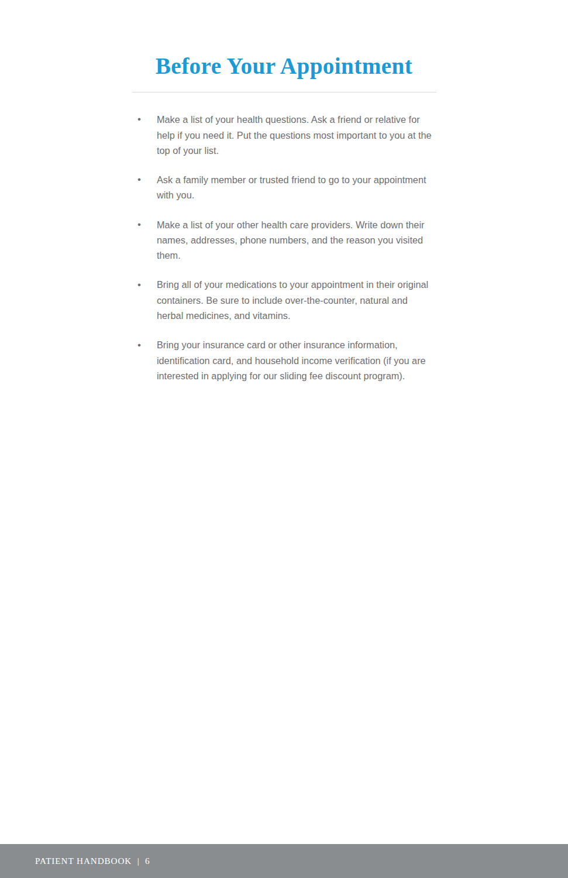Before Your Appointment
Make a list of your health questions. Ask a friend or relative for help if you need it. Put the questions most important to you at the top of your list.
Ask a family member or trusted friend to go to your appointment with you.
Make a list of your other health care providers. Write down their names, addresses, phone numbers, and the reason you visited them.
Bring all of your medications to your appointment in their original containers. Be sure to include over-the-counter, natural and herbal medicines, and vitamins.
Bring your insurance card or other insurance information, identification card, and household income verification (if you are interested in applying for our sliding fee discount program).
PATIENT HANDBOOK | 6